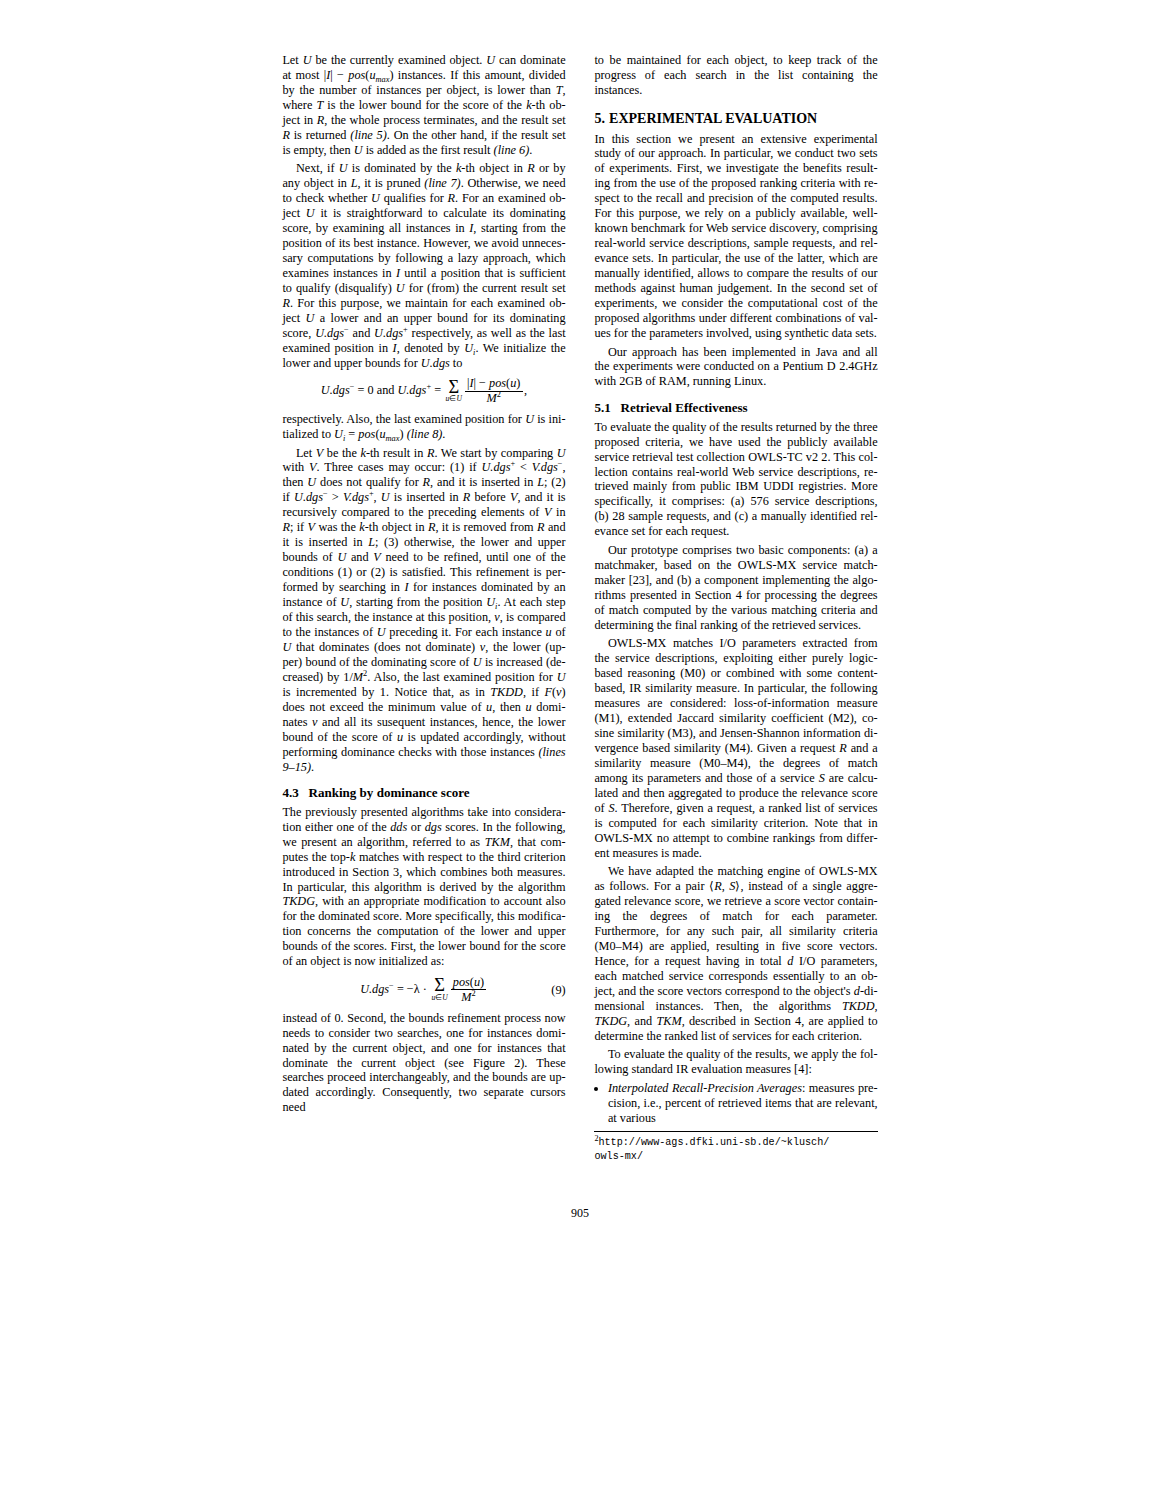Let U be the currently examined object. U can dominate at most |I| − pos(umax) instances. If this amount, divided by the number of instances per object, is lower than T, where T is the lower bound for the score of the k-th object in R, the whole process terminates, and the result set R is returned (line 5). On the other hand, if the result set is empty, then U is added as the first result (line 6).
Next, if U is dominated by the k-th object in R or by any object in L, it is pruned (line 7). Otherwise, we need to check whether U qualifies for R. For an examined object U it is straightforward to calculate its dominating score, by examining all instances in I, starting from the position of its best instance. However, we avoid unnecessary computations by following a lazy approach, which examines instances in I until a position that is sufficient to qualify (disqualify) U for (from) the current result set R. For this purpose, we maintain for each examined object U a lower and an upper bound for its dominating score, U.dgs− and U.dgs+ respectively, as well as the last examined position in I, denoted by Ui. We initialize the lower and upper bounds for U.dgs to
U.dgs− = 0 and U.dgs+ = Σu∈U|I| − pos(u) M2,
respectively. Also, the last examined position for U is initialized to Ui = pos(umax) (line 8).
Let V be the k-th result in R. We start by comparing U with V. Three cases may occur: (1) if U.dgs+ < V.dgs−, then U does not qualify for R, and it is inserted in L; (2) if U.dgs− > V.dgs+, U is inserted in R before V, and it is recursively compared to the preceding elements of V in R; if V was the k-th object in R, it is removed from R and it is inserted in L; (3) otherwise, the lower and upper bounds of U and V need to be refined, until one of the conditions (1) or (2) is satisfied. This refinement is performed by searching in I for instances dominated by an instance of U, starting from the position Ui. At each step of this search, the instance at this position, v, is compared to the instances of U preceding it. For each instance u of U that dominates (does not dominate) v, the lower (upper) bound of the dominating score of U is increased (decreased) by 1/M2. Also, the last examined position for U is incremented by 1. Notice that, as in TKDD, if F(v) does not exceed the minimum value of u, then u dominates v and all its susequent instances, hence, the lower bound of the score of u is updated accordingly, without performing dominance checks with those instances (lines 9–15).
4.3 Ranking by dominance score
The previously presented algorithms take into consideration either one of the dds or dgs scores. In the following, we present an algorithm, referred to as TKM, that computes the top-k matches with respect to the third criterion introduced in Section 3, which combines both measures. In particular, this algorithm is derived by the algorithm TKDG, with an appropriate modification to account also for the dominated score. More specifically, this modification concerns the computation of the lower and upper bounds of the scores. First, the lower bound for the score of an object is now initialized as:
U.dgs− = −λ · Σu∈U pos(u) M2 (9)
instead of 0. Second, the bounds refinement process now needs to consider two searches, one for instances dominated by the current object, and one for instances that dominate the current object (see Figure 2). These searches proceed interchangeably, and the bounds are updated accordingly. Consequently, two separate cursors need
to be maintained for each object, to keep track of the progress of each search in the list containing the instances.
5. EXPERIMENTAL EVALUATION
In this section we present an extensive experimental study of our approach. In particular, we conduct two sets of experiments. First, we investigate the benefits resulting from the use of the proposed ranking criteria with respect to the recall and precision of the computed results. For this purpose, we rely on a publicly available, well-known benchmark for Web service discovery, comprising real-world service descriptions, sample requests, and relevance sets. In particular, the use of the latter, which are manually identified, allows to compare the results of our methods against human judgement. In the second set of experiments, we consider the computational cost of the proposed algorithms under different combinations of values for the parameters involved, using synthetic data sets.
Our approach has been implemented in Java and all the experiments were conducted on a Pentium D 2.4GHz with 2GB of RAM, running Linux.
5.1 Retrieval Effectiveness
To evaluate the quality of the results returned by the three proposed criteria, we have used the publicly available service retrieval test collection OWLS-TC v2 2. This collection contains real-world Web service descriptions, retrieved mainly from public IBM UDDI registries. More specifically, it comprises: (a) 576 service descriptions, (b) 28 sample requests, and (c) a manually identified relevance set for each request.
Our prototype comprises two basic components: (a) a matchmaker, based on the OWLS-MX service matchmaker [23], and (b) a component implementing the algorithms presented in Section 4 for processing the degrees of match computed by the various matching criteria and determining the final ranking of the retrieved services.
OWLS-MX matches I/O parameters extracted from the service descriptions, exploiting either purely logic-based reasoning (M0) or combined with some content-based, IR similarity measure. In particular, the following measures are considered: loss-of-information measure (M1), extended Jaccard similarity coefficient (M2), cosine similarity (M3), and Jensen-Shannon information divergence based similarity (M4). Given a request R and a similarity measure (M0–M4), the degrees of match among its parameters and those of a service S are calculated and then aggregated to produce the relevance score of S. Therefore, given a request, a ranked list of services is computed for each similarity criterion. Note that in OWLS-MX no attempt to combine rankings from different measures is made.
We have adapted the matching engine of OWLS-MX as follows. For a pair ⟨R, S⟩, instead of a single aggregated relevance score, we retrieve a score vector containing the degrees of match for each parameter. Furthermore, for any such pair, all similarity criteria (M0–M4) are applied, resulting in five score vectors. Hence, for a request having in total d I/O parameters, each matched service corresponds essentially to an object, and the score vectors correspond to the object's d-dimensional instances. Then, the algorithms TKDD, TKDG, and TKM, described in Section 4, are applied to determine the ranked list of services for each criterion.
To evaluate the quality of the results, we apply the following standard IR evaluation measures [4]:
Interpolated Recall-Precision Averages: measures precision, i.e., percent of retrieved items that are relevant, at various
2 http://www-ags.dfki.uni-sb.de/~klusch/
owls-mx/
905